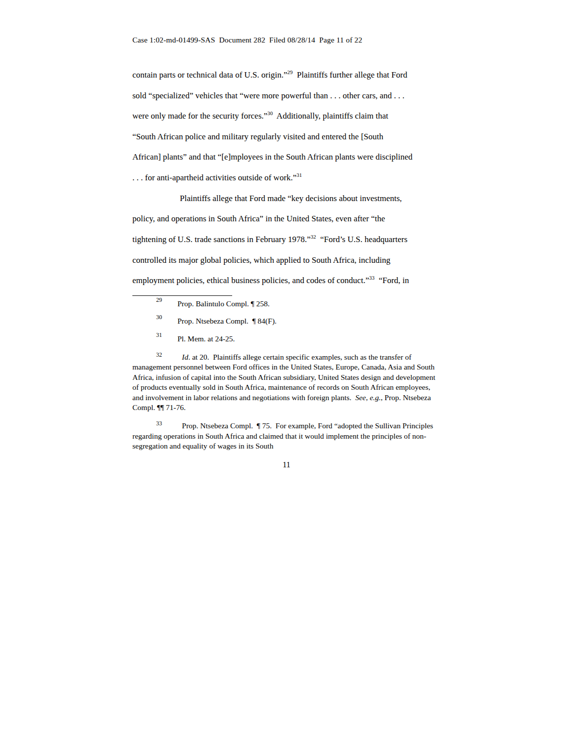Case 1:02-md-01499-SAS Document 282 Filed 08/28/14 Page 11 of 22
contain parts or technical data of U.S. origin.”29 Plaintiffs further allege that Ford
sold “specialized” vehicles that “were more powerful than . . . other cars, and . . .
were only made for the security forces.”30 Additionally, plaintiffs claim that
“South African police and military regularly visited and entered the [South
African] plants” and that “[e]mployees in the South African plants were disciplined
. . . for anti-apartheid activities outside of work.”31
Plaintiffs allege that Ford made “key decisions about investments,
policy, and operations in South Africa” in the United States, even after “the
tightening of U.S. trade sanctions in February 1978.”32 “Ford’s U.S. headquarters
controlled its major global policies, which applied to South Africa, including
employment policies, ethical business policies, and codes of conduct.”33 “Ford, in
29 Prop. Balintulo Compl. ¶ 258.
30 Prop. Ntsebeza Compl. ¶ 84(F).
31 Pl. Mem. at 24-25.
32 Id. at 20. Plaintiffs allege certain specific examples, such as the transfer of management personnel between Ford offices in the United States, Europe, Canada, Asia and South Africa, infusion of capital into the South African subsidiary, United States design and development of products eventually sold in South Africa, maintenance of records on South African employees, and involvement in labor relations and negotiations with foreign plants. See, e.g., Prop. Ntsebeza Compl. ¶¶ 71-76.
33 Prop. Ntsebeza Compl. ¶ 75. For example, Ford “adopted the Sullivan Principles regarding operations in South Africa and claimed that it would implement the principles of non-segregation and equality of wages in its South
11